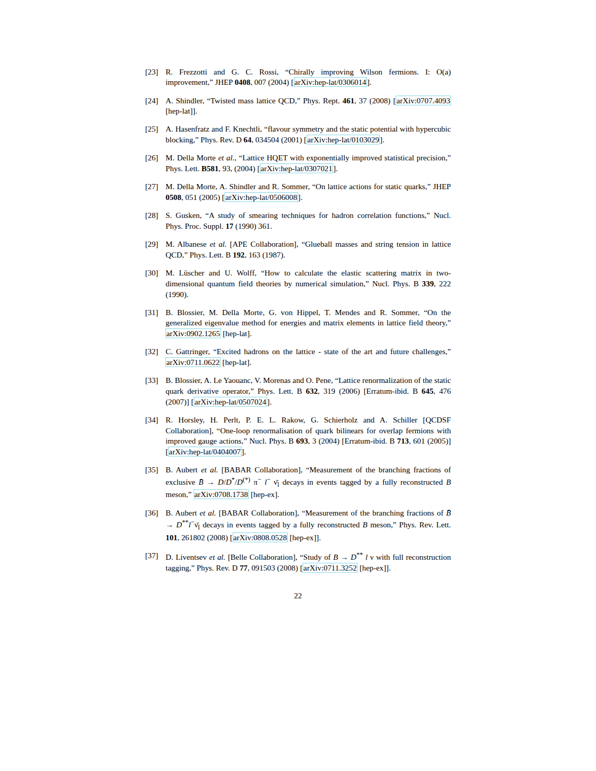[23] R. Frezzotti and G. C. Rossi, “Chirally improving Wilson fermions. I: O(a) improvement,” JHEP 0408, 007 (2004) [arXiv:hep-lat/0306014].
[24] A. Shindler, “Twisted mass lattice QCD,” Phys. Rept. 461, 37 (2008) [arXiv:0707.4093 [hep-lat]].
[25] A. Hasenfratz and F. Knechtli, “flavour symmetry and the static potential with hypercubic blocking,” Phys. Rev. D 64, 034504 (2001) [arXiv:hep-lat/0103029].
[26] M. Della Morte et al., “Lattice HQET with exponentially improved statistical precision,” Phys. Lett. B581, 93, (2004) [arXiv:hep-lat/0307021].
[27] M. Della Morte, A. Shindler and R. Sommer, “On lattice actions for static quarks,” JHEP 0508, 051 (2005) [arXiv:hep-lat/0506008].
[28] S. Gusken, “A study of smearing techniques for hadron correlation functions,” Nucl. Phys. Proc. Suppl. 17 (1990) 361.
[29] M. Albanese et al. [APE Collaboration], “Glueball masses and string tension in lattice QCD,” Phys. Lett. B 192, 163 (1987).
[30] M. Lüscher and U. Wolff, “How to calculate the elastic scattering matrix in two-dimensional quantum field theories by numerical simulation,” Nucl. Phys. B 339, 222 (1990).
[31] B. Blossier, M. Della Morte, G. von Hippel, T. Mendes and R. Sommer, “On the generalized eigenvalue method for energies and matrix elements in lattice field theory,” arXiv:0902.1265 [hep-lat].
[32] C. Gattringer, “Excited hadrons on the lattice - state of the art and future challenges,” arXiv:0711.0622 [hep-lat].
[33] B. Blossier, A. Le Yaouanc, V. Morenas and O. Pene, “Lattice renormalization of the static quark derivative operator,” Phys. Lett. B 632, 319 (2006) [Erratum-ibid. B 645, 476 (2007)] [arXiv:hep-lat/0507024].
[34] R. Horsley, H. Perlt, P. E. L. Rakow, G. Schierholz and A. Schiller [QCDSF Collaboration], “One-loop renormalisation of quark bilinears for overlap fermions with improved gauge actions,” Nucl. Phys. B 693, 3 (2004) [Erratum-ibid. B 713, 601 (2005)] [arXiv:hep-lat/0404007].
[35] B. Aubert et al. [BABAR Collaboration], “Measurement of the branching fractions of exclusive B̄ → D/D*/D(*) π− l− ν̄l decays in events tagged by a fully reconstructed B meson,” arXiv:0708.1738 [hep-ex].
[36] B. Aubert et al. [BABAR Collaboration], “Measurement of the branching fractions of B̄ → D**l−ν̄l decays in events tagged by a fully reconstructed B meson,” Phys. Rev. Lett. 101, 261802 (2008) [arXiv:0808.0528 [hep-ex]].
[37] D. Liventsev et al. [Belle Collaboration], “Study of B → D** l ν with full reconstruction tagging,” Phys. Rev. D 77, 091503 (2008) [arXiv:0711.3252 [hep-ex]].
22